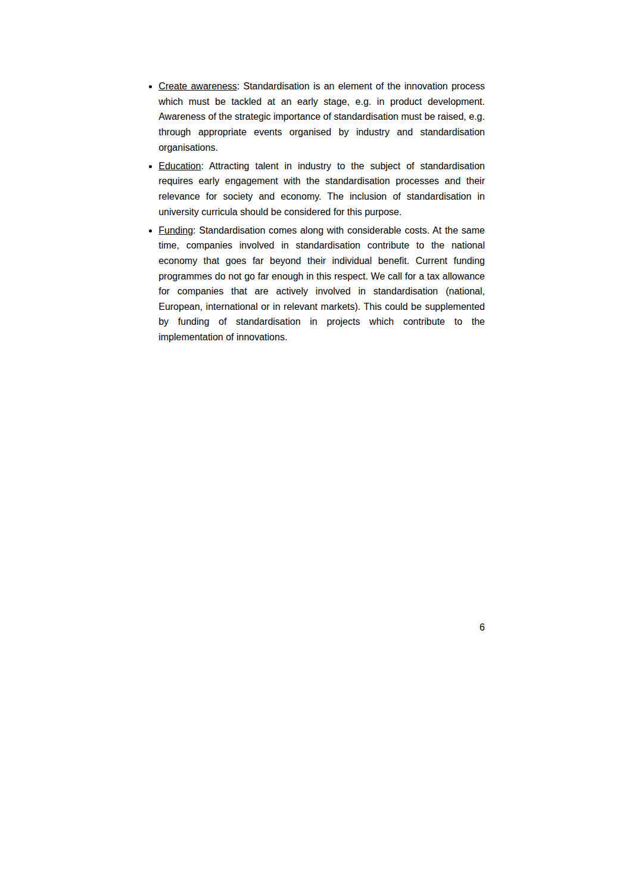Create awareness: Standardisation is an element of the innovation process which must be tackled at an early stage, e.g. in product development. Awareness of the strategic importance of standardisation must be raised, e.g. through appropriate events organised by industry and standardisation organisations.
Education: Attracting talent in industry to the subject of standardisation requires early engagement with the standardisation processes and their relevance for society and economy. The inclusion of standardisation in university curricula should be considered for this purpose.
Funding: Standardisation comes along with considerable costs. At the same time, companies involved in standardisation contribute to the national economy that goes far beyond their individual benefit. Current funding programmes do not go far enough in this respect. We call for a tax allowance for companies that are actively involved in standardisation (national, European, international or in relevant markets). This could be supplemented by funding of standardisation in projects which contribute to the implementation of innovations.
6